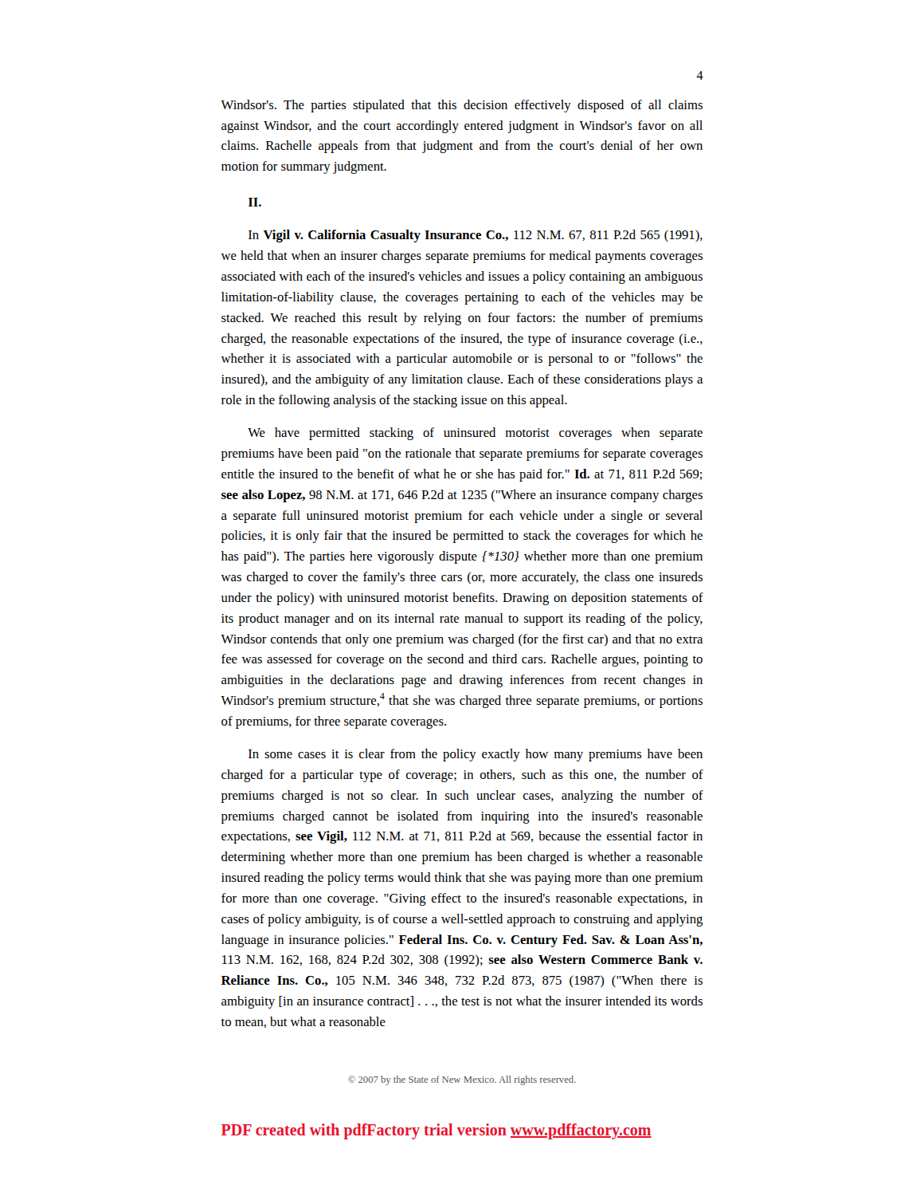4
Windsor's. The parties stipulated that this decision effectively disposed of all claims against Windsor, and the court accordingly entered judgment in Windsor's favor on all claims. Rachelle appeals from that judgment and from the court's denial of her own motion for summary judgment.
II.
In Vigil v. California Casualty Insurance Co., 112 N.M. 67, 811 P.2d 565 (1991), we held that when an insurer charges separate premiums for medical payments coverages associated with each of the insured's vehicles and issues a policy containing an ambiguous limitation-of-liability clause, the coverages pertaining to each of the vehicles may be stacked. We reached this result by relying on four factors: the number of premiums charged, the reasonable expectations of the insured, the type of insurance coverage (i.e., whether it is associated with a particular automobile or is personal to or "follows" the insured), and the ambiguity of any limitation clause. Each of these considerations plays a role in the following analysis of the stacking issue on this appeal.
We have permitted stacking of uninsured motorist coverages when separate premiums have been paid "on the rationale that separate premiums for separate coverages entitle the insured to the benefit of what he or she has paid for." Id. at 71, 811 P.2d 569; see also Lopez, 98 N.M. at 171, 646 P.2d at 1235 ("Where an insurance company charges a separate full uninsured motorist premium for each vehicle under a single or several policies, it is only fair that the insured be permitted to stack the coverages for which he has paid"). The parties here vigorously dispute {*130} whether more than one premium was charged to cover the family's three cars (or, more accurately, the class one insureds under the policy) with uninsured motorist benefits. Drawing on deposition statements of its product manager and on its internal rate manual to support its reading of the policy, Windsor contends that only one premium was charged (for the first car) and that no extra fee was assessed for coverage on the second and third cars. Rachelle argues, pointing to ambiguities in the declarations page and drawing inferences from recent changes in Windsor's premium structure,4 that she was charged three separate premiums, or portions of premiums, for three separate coverages.
In some cases it is clear from the policy exactly how many premiums have been charged for a particular type of coverage; in others, such as this one, the number of premiums charged is not so clear. In such unclear cases, analyzing the number of premiums charged cannot be isolated from inquiring into the insured's reasonable expectations, see Vigil, 112 N.M. at 71, 811 P.2d at 569, because the essential factor in determining whether more than one premium has been charged is whether a reasonable insured reading the policy terms would think that she was paying more than one premium for more than one coverage. "Giving effect to the insured's reasonable expectations, in cases of policy ambiguity, is of course a well-settled approach to construing and applying language in insurance policies." Federal Ins. Co. v. Century Fed. Sav. & Loan Ass'n, 113 N.M. 162, 168, 824 P.2d 302, 308 (1992); see also Western Commerce Bank v. Reliance Ins. Co., 105 N.M. 346 348, 732 P.2d 873, 875 (1987) ("When there is ambiguity [in an insurance contract] . . ., the test is not what the insurer intended its words to mean, but what a reasonable
© 2007 by the State of New Mexico. All rights reserved.
PDF created with pdfFactory trial version www.pdffactory.com